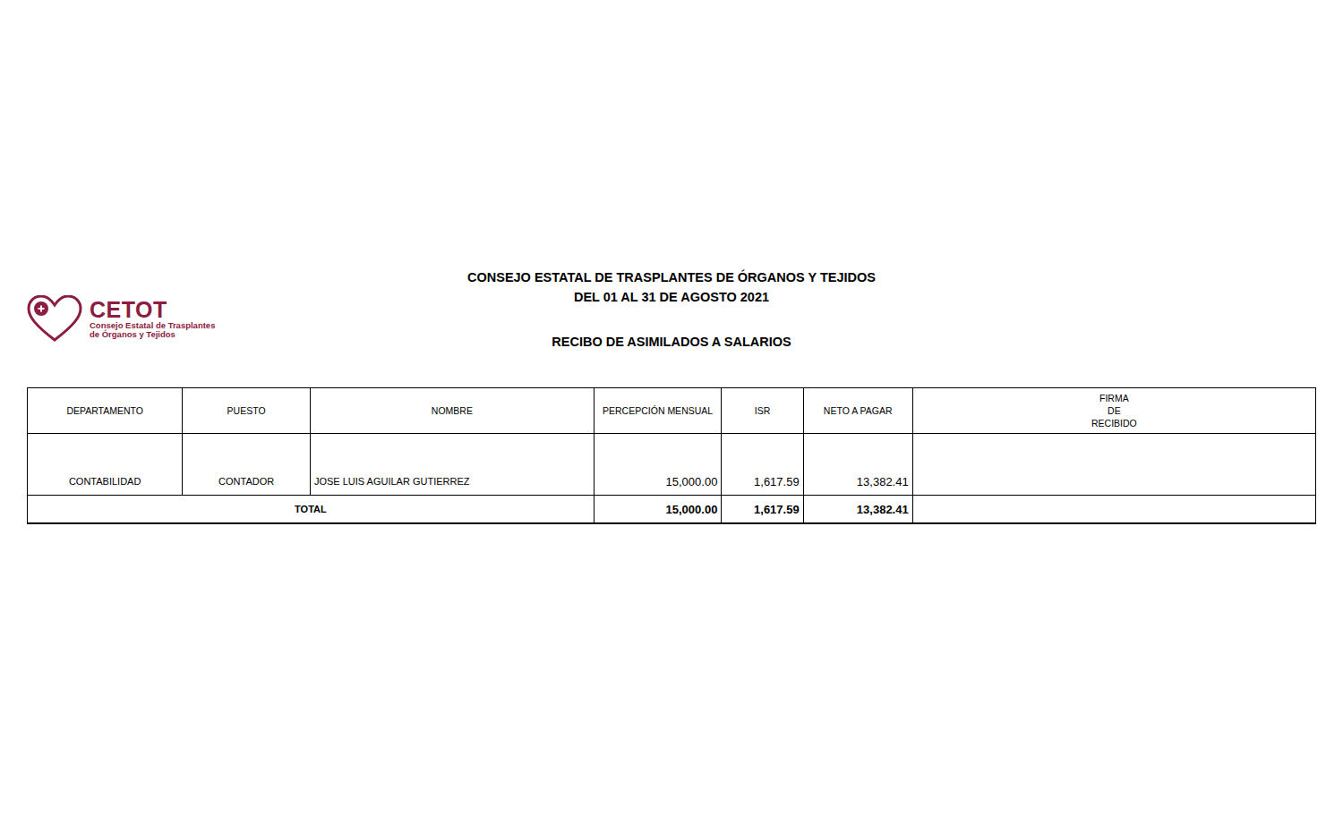CETOT
Consejo Estatal de Trasplantes
de Órganos y Tejidos
CONSEJO ESTATAL DE TRASPLANTES DE ÓRGANOS Y TEJIDOS
DEL 01 AL 31 DE AGOSTO 2021
RECIBO DE ASIMILADOS A SALARIOS
| DEPARTAMENTO | PUESTO | NOMBRE | PERCEPCIÓN MENSUAL | ISR | NETO A PAGAR | FIRMA DE RECIBIDO |
| --- | --- | --- | --- | --- | --- | --- |
| CONTABILIDAD | CONTADOR | JOSE LUIS AGUILAR GUTIERREZ | 15,000.00 | 1,617.59 | 13,382.41 | |
| TOTAL | 15,000.00 | 1,617.59 | 13,382.41 | |